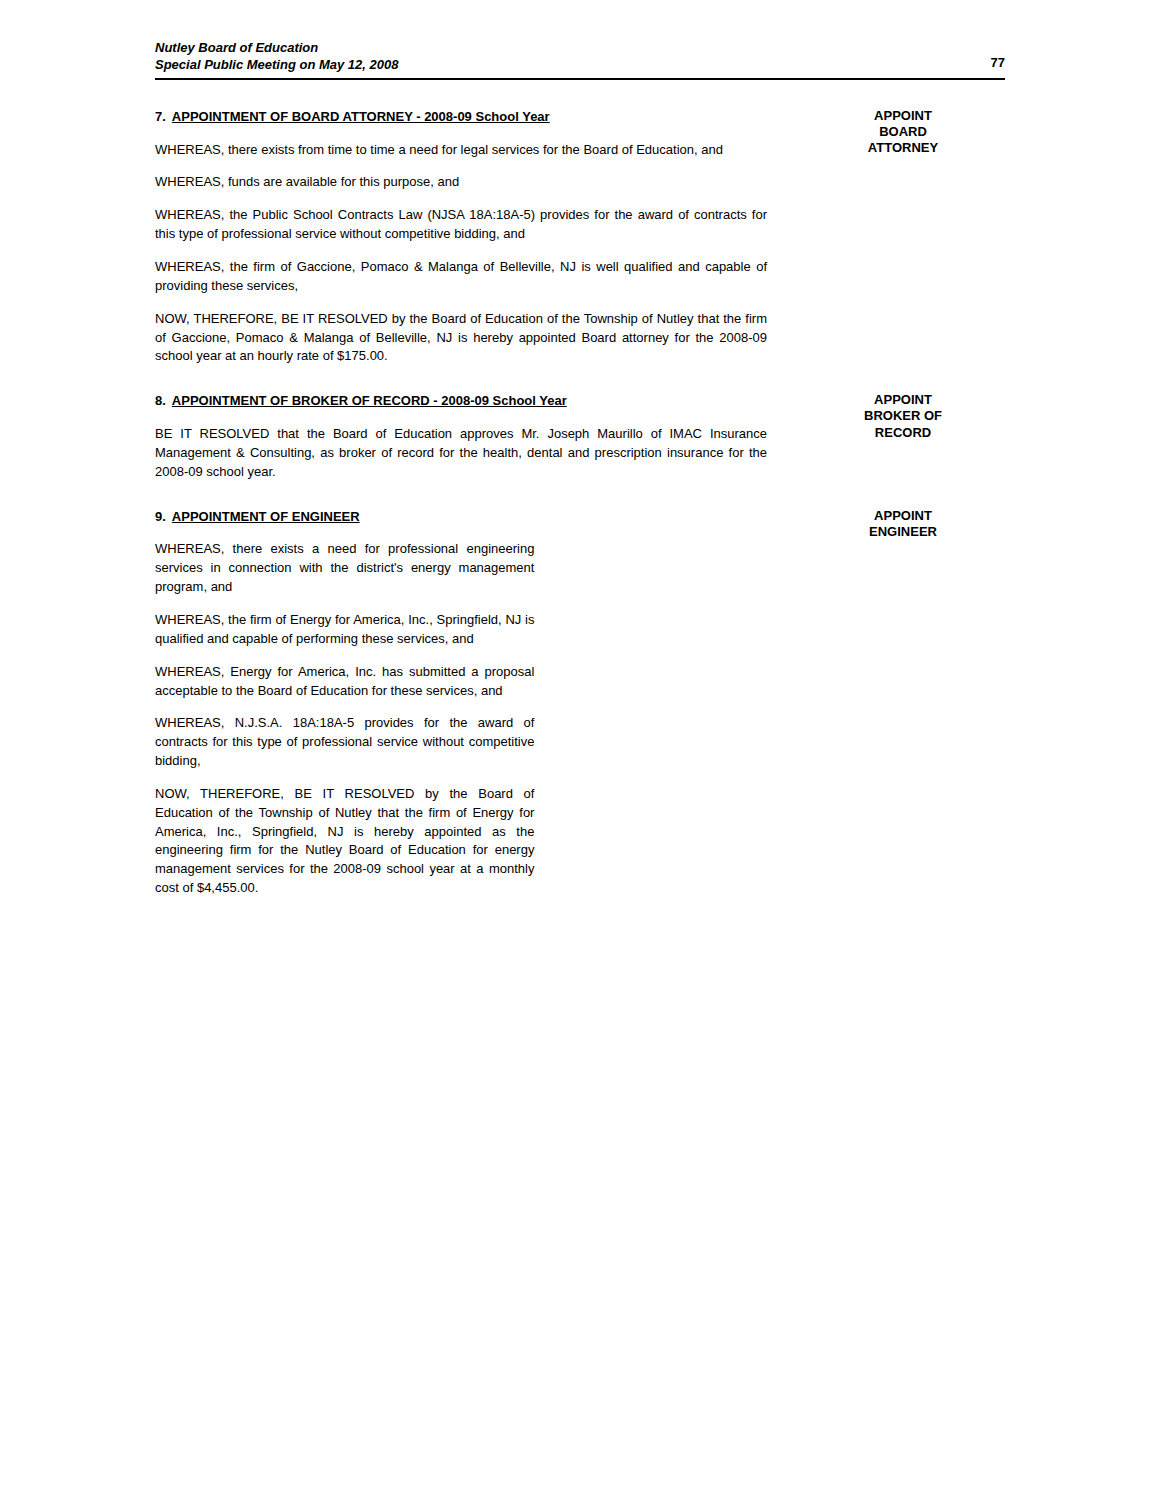Nutley Board of Education
Special Public Meeting on May 12, 2008
77
Appoint
Board
Attorney
7. APPOINTMENT OF BOARD ATTORNEY - 2008-09 School Year
WHEREAS, there exists from time to time a need for legal services for the Board of Education, and
WHEREAS, funds are available for this purpose, and
WHEREAS, the Public School Contracts Law (NJSA 18A:18A-5) provides for the award of contracts for this type of professional service without competitive bidding, and
WHEREAS, the firm of Gaccione, Pomaco & Malanga of Belleville, NJ is well qualified and capable of providing these services,
NOW, THEREFORE, BE IT RESOLVED by the Board of Education of the Township of Nutley that the firm of Gaccione, Pomaco & Malanga of Belleville, NJ is hereby appointed Board attorney for the 2008-09 school year at an hourly rate of $175.00.
Appoint
Broker of
Record
8. APPOINTMENT OF BROKER OF RECORD - 2008-09 School Year
BE IT RESOLVED that the Board of Education approves Mr. Joseph Maurillo of IMAC Insurance Management & Consulting, as broker of record for the health, dental and prescription insurance for the 2008-09 school year.
Appoint
Engineer
9. APPOINTMENT OF ENGINEER
WHEREAS, there exists a need for professional engineering services in connection with the district's energy management program, and
WHEREAS, the firm of Energy for America, Inc., Springfield, NJ is qualified and capable of performing these services, and
WHEREAS, Energy for America, Inc. has submitted a proposal acceptable to the Board of Education for these services, and
WHEREAS, N.J.S.A. 18A:18A-5 provides for the award of contracts for this type of professional service without competitive bidding,
NOW, THEREFORE, BE IT RESOLVED by the Board of Education of the Township of Nutley that the firm of Energy for America, Inc., Springfield, NJ is hereby appointed as the engineering firm for the Nutley Board of Education for energy management services for the 2008-09 school year at a monthly cost of $4,455.00.